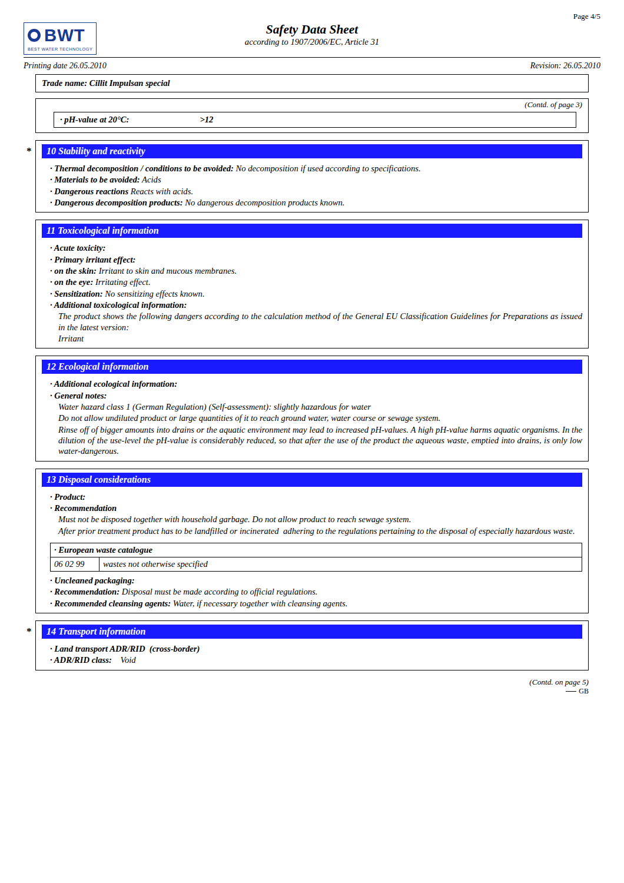Page 4/5
BWT
BEST WATER TECHNOLOGY
Safety Data Sheet
according to 1907/2006/EC, Article 31
Printing date 26.05.2010 Revision: 26.05.2010
Trade name: Cillit Impulsan special
(Contd. of page 3)
· pH-value at 20°C:>12
* 10 Stability and reactivity
· Thermal decomposition / conditions to be avoided: No decomposition if used according to specifications.
· Materials to be avoided: Acids
· Dangerous reactions Reacts with acids.
· Dangerous decomposition products: No dangerous decomposition products known.
11 Toxicological information
· Acute toxicity:
· Primary irritant effect:
· on the skin: Irritant to skin and mucous membranes.
· on the eye: Irritating effect.
· Sensitization: No sensitizing effects known.
· Additional toxicological information:
The product shows the following dangers according to the calculation method of the General EU Classification Guidelines for Preparations as issued in the latest version:
Irritant
12 Ecological information
· Additional ecological information:
· General notes:
Water hazard class 1 (German Regulation) (Self-assessment): slightly hazardous for water
Do not allow undiluted product or large quantities of it to reach ground water, water course or sewage system.
Rinse off of bigger amounts into drains or the aquatic environment may lead to increased pH-values. A high pH-value harms aquatic organisms. In the dilution of the use-level the pH-value is considerably reduced, so that after the use of the product the aqueous waste, emptied into drains, is only low water-dangerous.
13 Disposal considerations
· Product:
· Recommendation
Must not be disposed together with household garbage. Do not allow product to reach sewage system.
After prior treatment product has to be landfilled or incinerated adhering to the regulations pertaining to the disposal of especially hazardous waste.
· European waste catalogue
06 02 99
wastes not otherwise specified
· Uncleaned packaging:
· Recommendation: Disposal must be made according to official regulations.
· Recommended cleansing agents: Water, if necessary together with cleansing agents.
* 14 Transport information
· Land transport ADR/RID (cross-border)
· ADR/RID class: Void
(Contd. on page 5)
GB